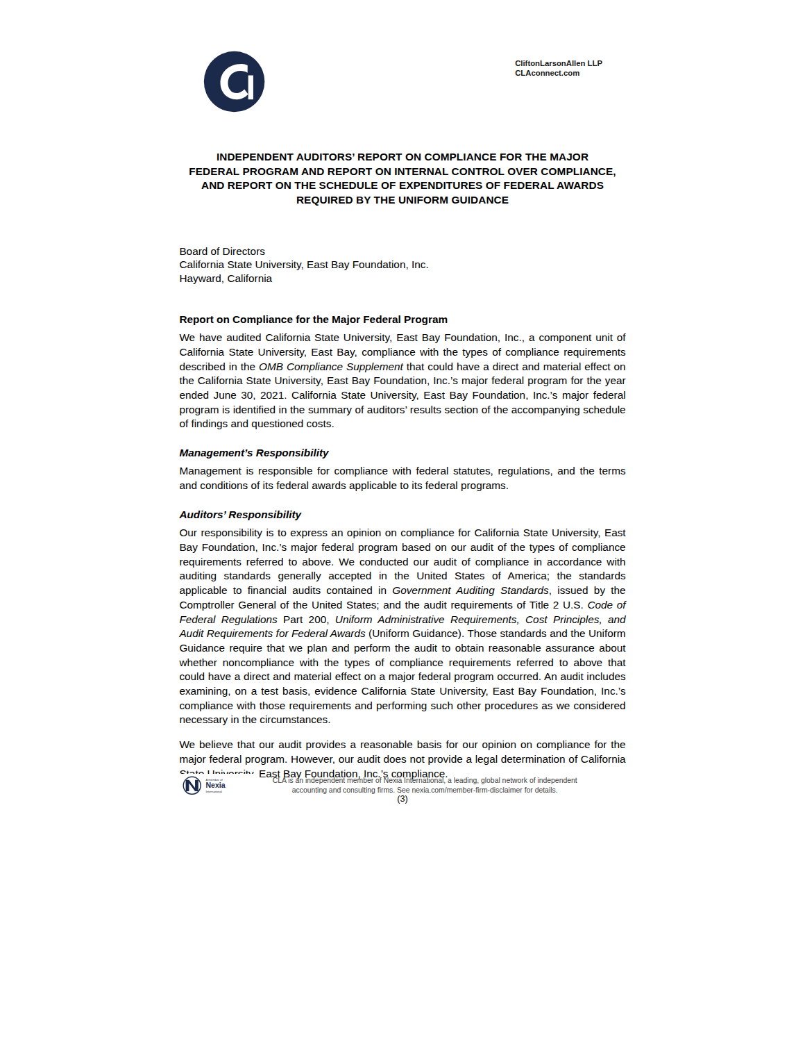CliftonLarsonAllen LLP
CLAconnect.com
INDEPENDENT AUDITORS’ REPORT ON COMPLIANCE FOR THE MAJOR
FEDERAL PROGRAM AND REPORT ON INTERNAL CONTROL OVER COMPLIANCE,
AND REPORT ON THE SCHEDULE OF EXPENDITURES OF FEDERAL AWARDS
REQUIRED BY THE UNIFORM GUIDANCE
Board of Directors
California State University, East Bay Foundation, Inc.
Hayward, California
Report on Compliance for the Major Federal Program
We have audited California State University, East Bay Foundation, Inc., a component unit of California State University, East Bay, compliance with the types of compliance requirements described in the OMB Compliance Supplement that could have a direct and material effect on the California State University, East Bay Foundation, Inc.’s major federal program for the year ended June 30, 2021. California State University, East Bay Foundation, Inc.’s major federal program is identified in the summary of auditors’ results section of the accompanying schedule of findings and questioned costs.
Management’s Responsibility
Management is responsible for compliance with federal statutes, regulations, and the terms and conditions of its federal awards applicable to its federal programs.
Auditors’ Responsibility
Our responsibility is to express an opinion on compliance for California State University, East Bay Foundation, Inc.’s major federal program based on our audit of the types of compliance requirements referred to above. We conducted our audit of compliance in accordance with auditing standards generally accepted in the United States of America; the standards applicable to financial audits contained in Government Auditing Standards, issued by the Comptroller General of the United States; and the audit requirements of Title 2 U.S. Code of Federal Regulations Part 200, Uniform Administrative Requirements, Cost Principles, and Audit Requirements for Federal Awards (Uniform Guidance). Those standards and the Uniform Guidance require that we plan and perform the audit to obtain reasonable assurance about whether noncompliance with the types of compliance requirements referred to above that could have a direct and material effect on a major federal program occurred. An audit includes examining, on a test basis, evidence California State University, East Bay Foundation, Inc.’s compliance with those requirements and performing such other procedures as we considered necessary in the circumstances.
We believe that our audit provides a reasonable basis for our opinion on compliance for the major federal program. However, our audit does not provide a legal determination of California State University, East Bay Foundation, Inc.’s compliance.
A member of Nexia International
CLA is an independent member of Nexia International, a leading, global network of independent
accounting and consulting firms. See nexia.com/member-firm-disclaimer for details.
(3)